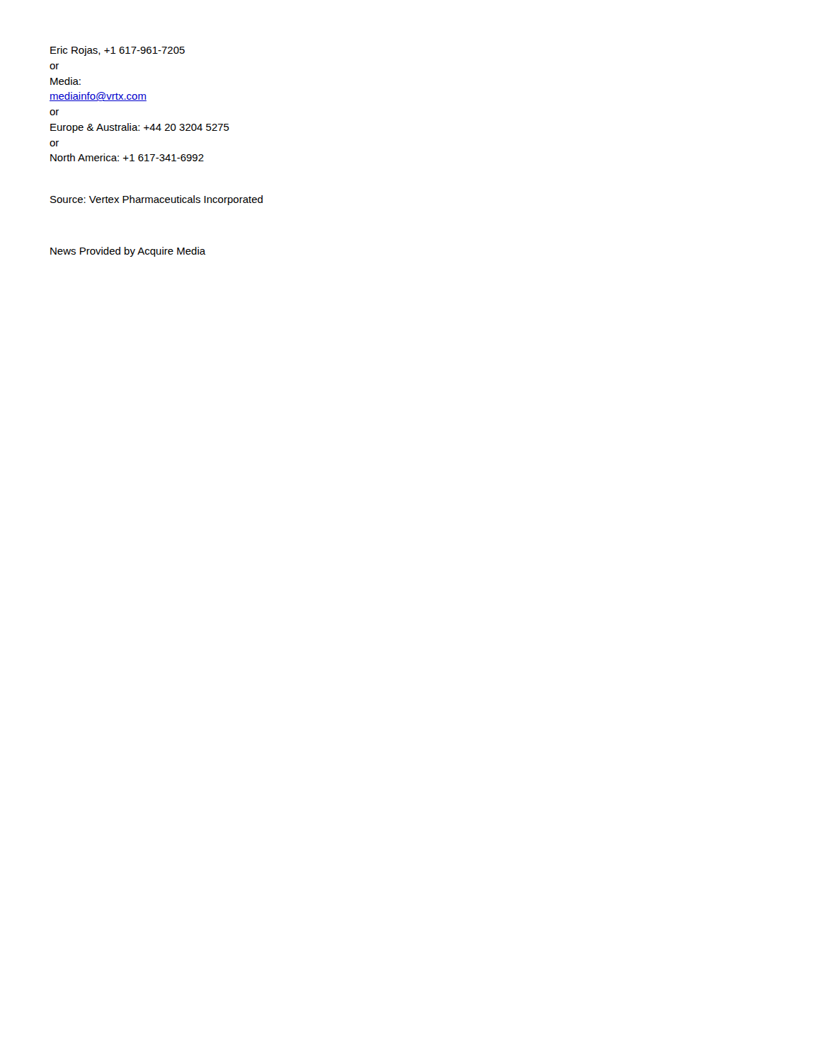Eric Rojas, +1 617-961-7205
or
Media:
mediainfo@vrtx.com
or
Europe & Australia: +44 20 3204 5275
or
North America: +1 617-341-6992
Source: Vertex Pharmaceuticals Incorporated
News Provided by Acquire Media